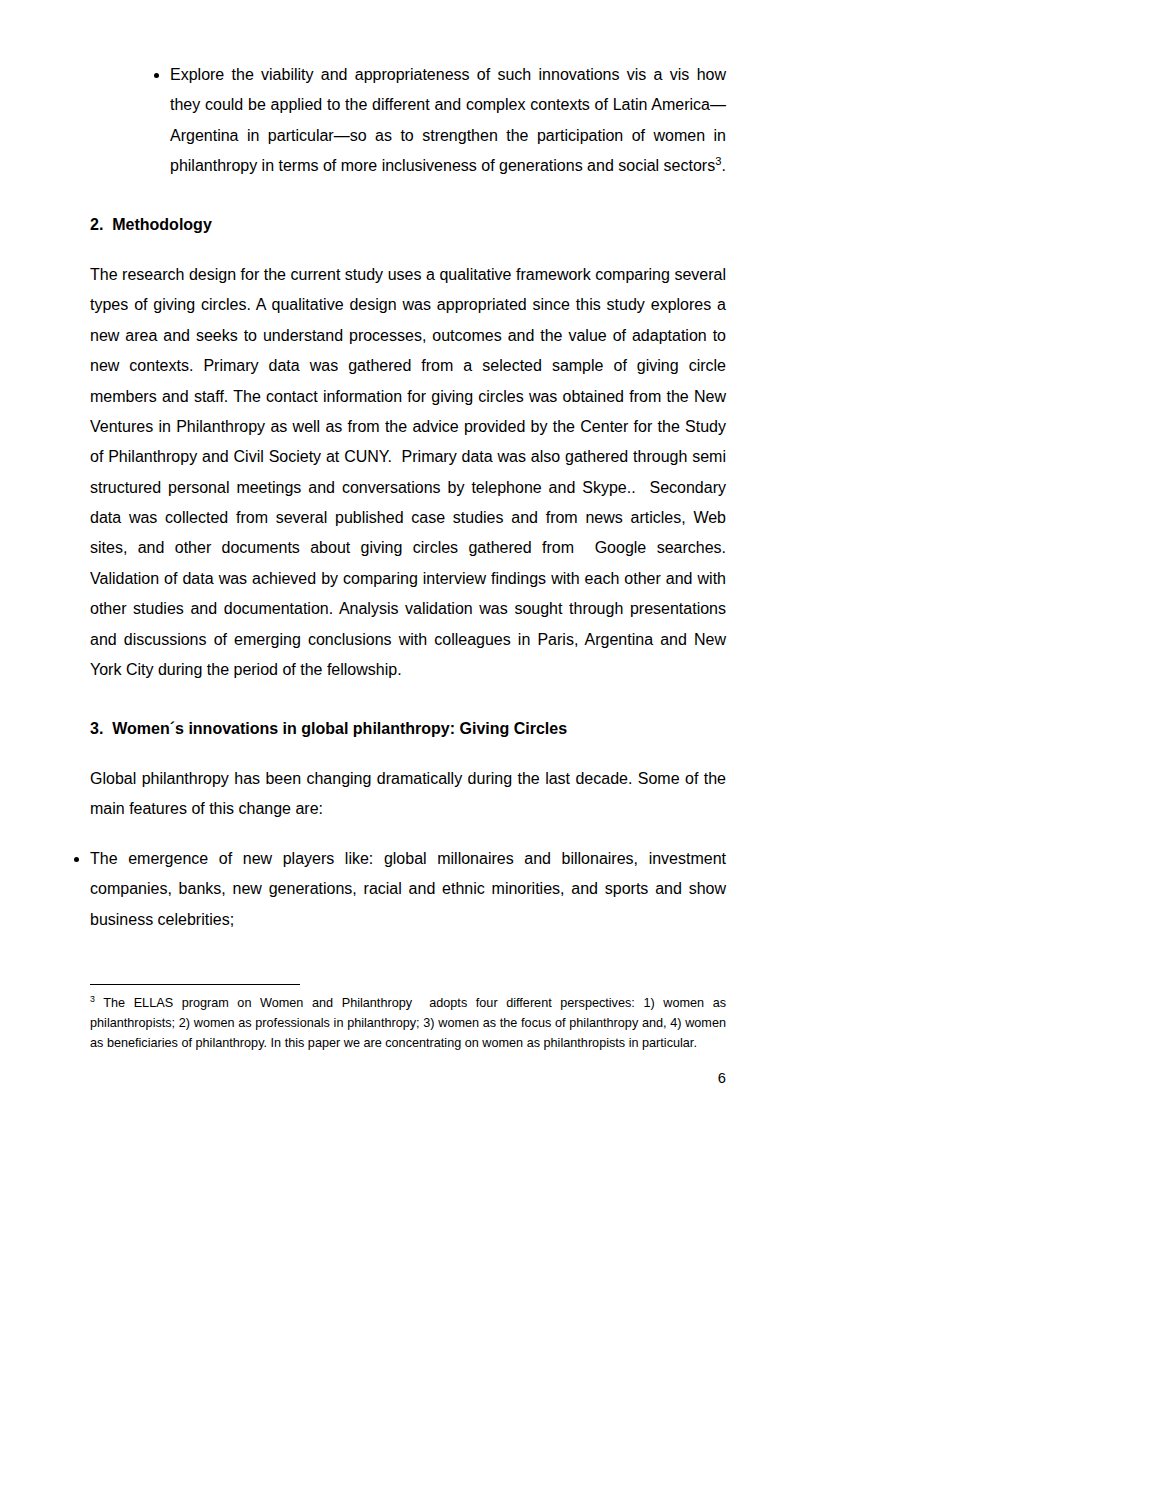Explore the viability and appropriateness of such innovations vis a vis how they could be applied to the different and complex contexts of Latin America—Argentina in particular—so as to strengthen the participation of women in philanthropy in terms of more inclusiveness of generations and social sectors3.
2. Methodology
The research design for the current study uses a qualitative framework comparing several types of giving circles. A qualitative design was appropriated since this study explores a new area and seeks to understand processes, outcomes and the value of adaptation to new contexts. Primary data was gathered from a selected sample of giving circle members and staff. The contact information for giving circles was obtained from the New Ventures in Philanthropy as well as from the advice provided by the Center for the Study of Philanthropy and Civil Society at CUNY. Primary data was also gathered through semi structured personal meetings and conversations by telephone and Skype.. Secondary data was collected from several published case studies and from news articles, Web sites, and other documents about giving circles gathered from Google searches. Validation of data was achieved by comparing interview findings with each other and with other studies and documentation. Analysis validation was sought through presentations and discussions of emerging conclusions with colleagues in Paris, Argentina and New York City during the period of the fellowship.
3. Women´s innovations in global philanthropy: Giving Circles
Global philanthropy has been changing dramatically during the last decade. Some of the main features of this change are:
The emergence of new players like: global millonaires and billonaires, investment companies, banks, new generations, racial and ethnic minorities, and sports and show business celebrities;
3 The ELLAS program on Women and Philanthropy adopts four different perspectives: 1) women as philanthropists; 2) women as professionals in philanthropy; 3) women as the focus of philanthropy and, 4) women as beneficiaries of philanthropy. In this paper we are concentrating on women as philanthropists in particular.
6